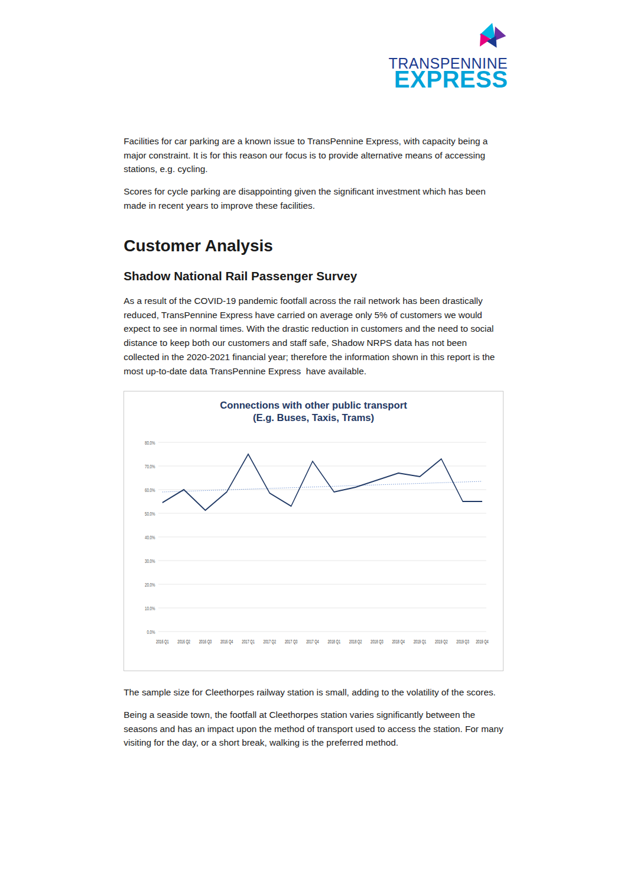TRANSPENNINE EXPRESS
Facilities for car parking are a known issue to TransPennine Express, with capacity being a major constraint. It is for this reason our focus is to provide alternative means of accessing stations, e.g. cycling.
Scores for cycle parking are disappointing given the significant investment which has been made in recent years to improve these facilities.
Customer Analysis
Shadow National Rail Passenger Survey
As a result of the COVID-19 pandemic footfall across the rail network has been drastically reduced, TransPennine Express have carried on average only 5% of customers we would expect to see in normal times. With the drastic reduction in customers and the need to social distance to keep both our customers and staff safe, Shadow NRPS data has not been collected in the 2020-2021 financial year; therefore the information shown in this report is the most up-to-date data TransPennine Express have available.
Connections with other public transport
(E.g. Buses, Taxis, Trams)
80.0% 70.0% 60.0% 50.0% 40.0% 30.0% 20.0% 10.0% 0.0% 2016 Q1 2016 Q2 2016 Q3 2016 Q4 2017 Q1 2017 Q2 2017 Q3 2017 Q4 2018 Q1 2018 Q2 2018 Q3 2018 Q4 2019 Q1 2019 Q2 2019 Q3 2019 Q4
The sample size for Cleethorpes railway station is small, adding to the volatility of the scores.
Being a seaside town, the footfall at Cleethorpes station varies significantly between the seasons and has an impact upon the method of transport used to access the station. For many visiting for the day, or a short break, walking is the preferred method.